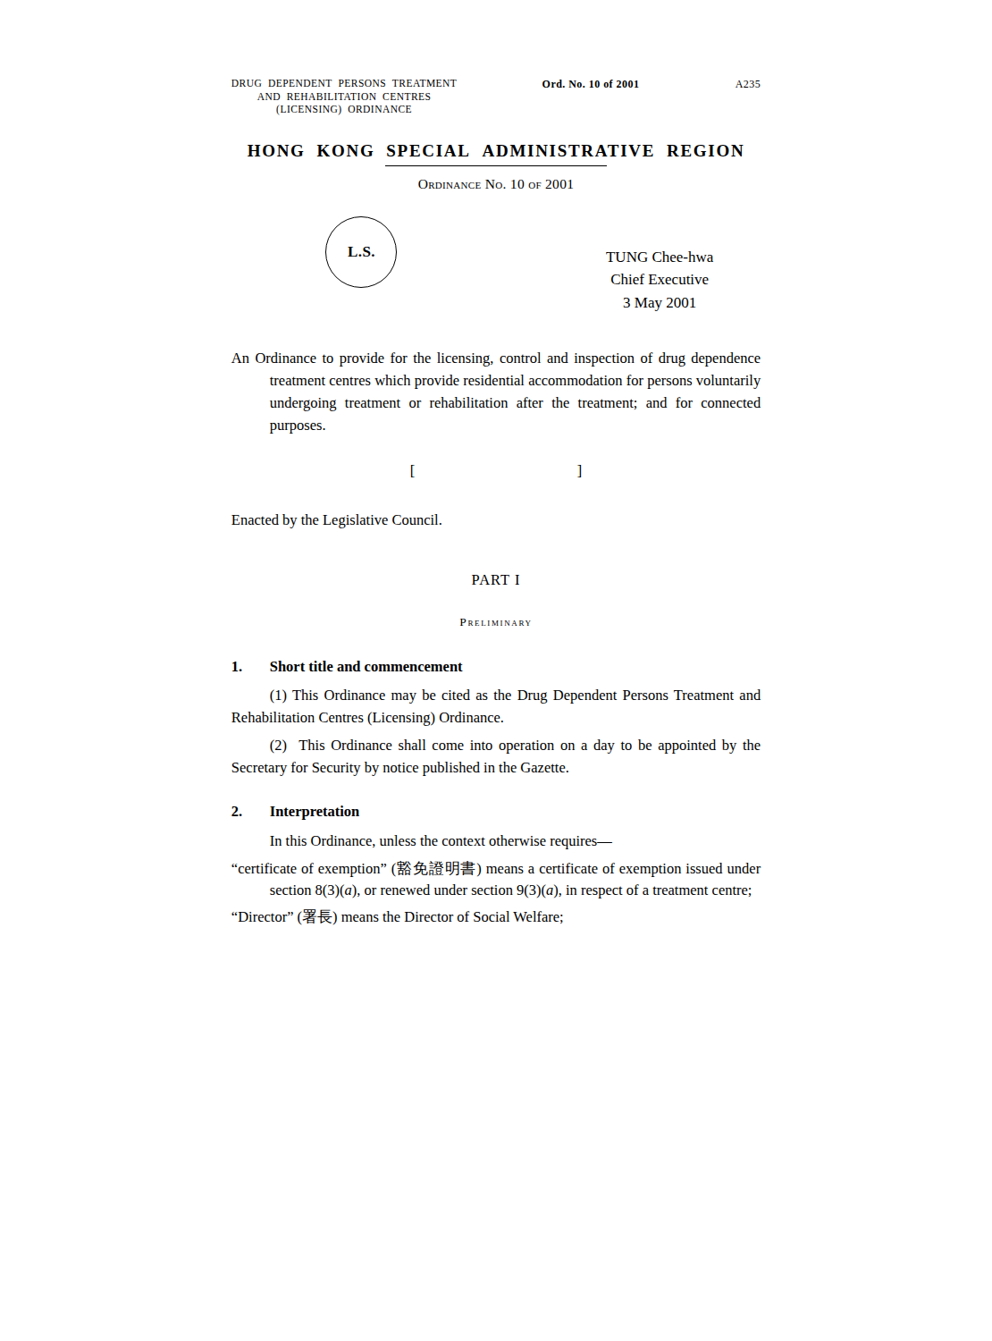Drug Dependent Persons Treatment
and Rehabilitation Centres
(Licensing) Ordinance
Ord. No. 10 of 2001
A235
Hong Kong Special Administrative Region
Ordinance No. 10 of 2001
L.S.
TUNG Chee-hwa
Chief Executive
3 May 2001
An Ordinance to provide for the licensing, control and inspection of drug dependence treatment centres which provide residential accommodation for persons voluntarily undergoing treatment or rehabilitation after the treatment; and for connected purposes.
[]
Enacted by the Legislative Council.
PART I
Preliminary
1. Short title and commencement
(1) This Ordinance may be cited as the Drug Dependent Persons Treatment and Rehabilitation Centres (Licensing) Ordinance.
(2) This Ordinance shall come into operation on a day to be appointed by the Secretary for Security by notice published in the Gazette.
2. Interpretation
In this Ordinance, unless the context otherwise requires—
“certificate of exemption” (豁免證明書) means a certificate of exemption issued under section 8(3)(a), or renewed under section 9(3)(a), in respect of a treatment centre;
“Director” (署長) means the Director of Social Welfare;